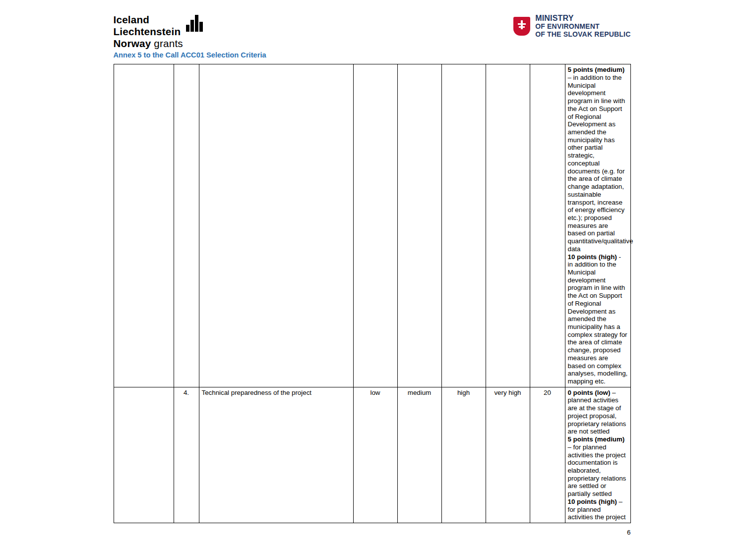Iceland
Liechtenstein
Norway grants
MINISTRY
OF ENVIRONMENT
OF THE SLOVAK REPUBLIC
Annex 5 to the Call ACC01 Selection Criteria
| | | | | | | | | 5 points (medium) – in addition to the Municipal development program in line with the Act on Support of Regional Development as amended the municipality has other partial strategic, conceptual documents (e.g. for the area of climate change adaptation, sustainable transport, increase of energy efficiency etc.); proposed measures are based on partial quantitative/qualitative data 10 points (high) - in addition to the Municipal development program in line with the Act on Support of Regional Development as amended the municipality has a complex strategy for the area of climate change, proposed measures are based on complex analyses, modelling, mapping etc. |
| | 4. | Technical preparedness of the project | low | medium | high | very high | 20 | 0 points (low) – planned activities are at the stage of project proposal, proprietary relations are not settled 5 points (medium) – for planned activities the project documentation is elaborated, proprietary relations are settled or partially settled 10 points (high) – for planned activities the project |
6